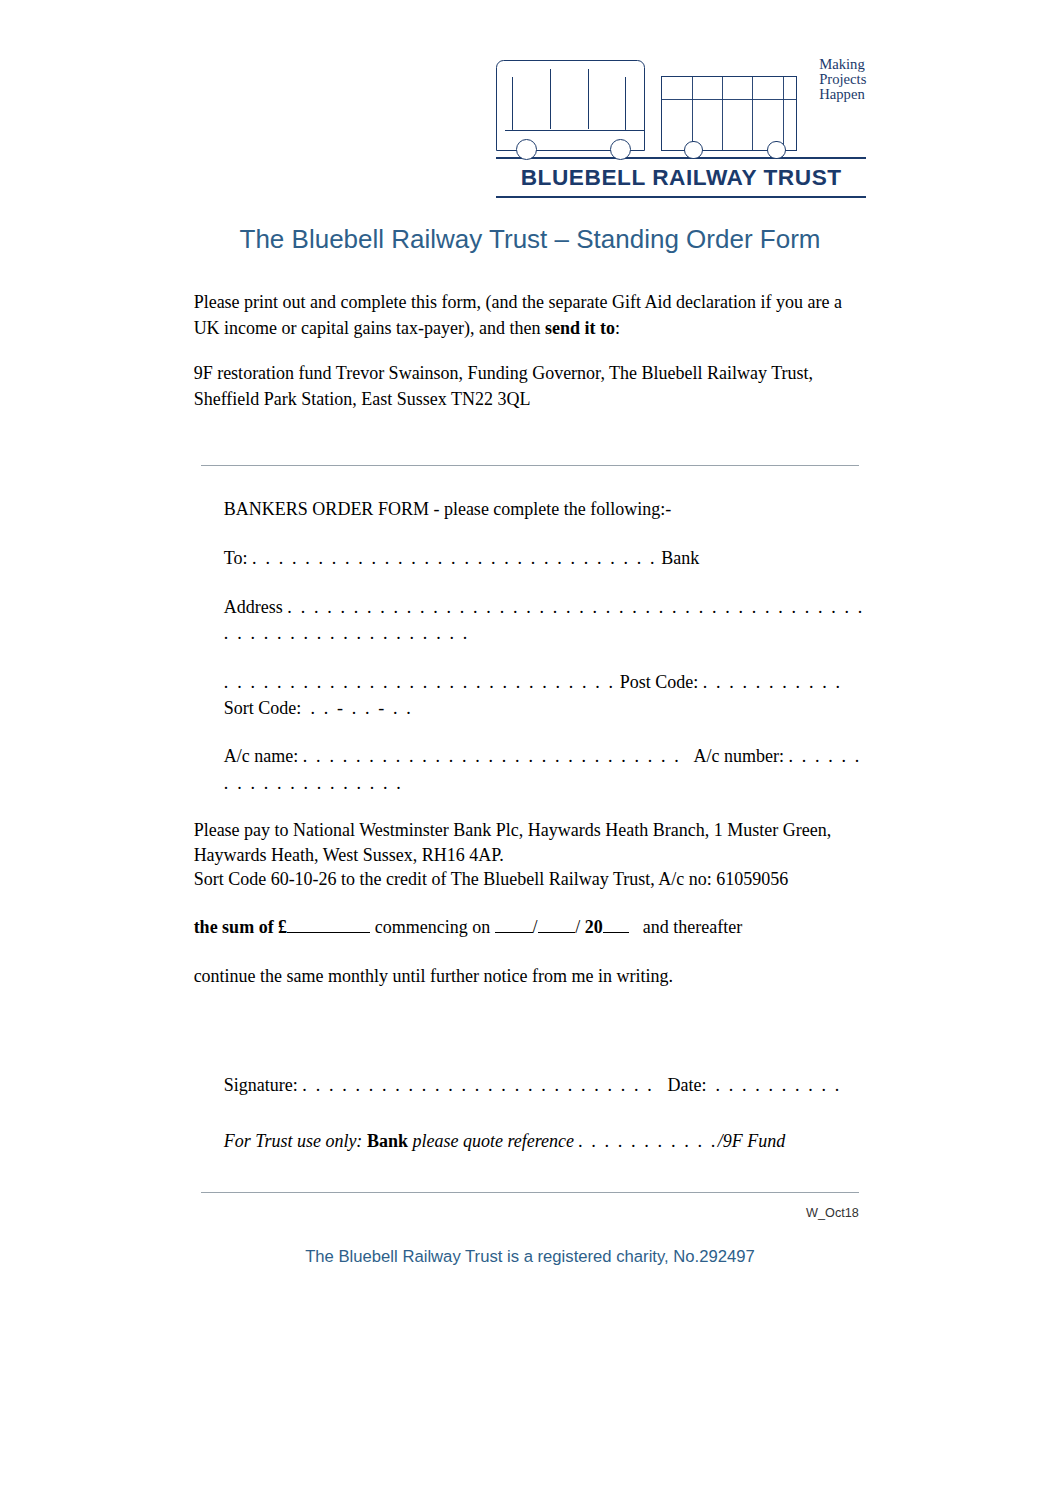Making
Projects
Happen
BLUEBELL RAILWAY TRUST
The Bluebell Railway Trust – Standing Order Form
Please print out and complete this form, (and the separate Gift Aid declaration if you are a UK income or capital gains tax-payer), and then send it to:
9F restoration fund Trevor Swainson, Funding Governor, The Bluebell Railway Trust, Sheffield Park Station, East Sussex TN22 3QL
BANKERS ORDER FORM - please complete the following:-
To: . . . . . . . . . . . . . . . . . . . . . . . . . . . . . . . Bank
Address . . . . . . . . . . . . . . . . . . . . . . . . . . . . . . . . . . . . . . . . . . . . . . . . . . . . . . . . . . . . . . .
. . . . . . . . . . . . . . . . . . . . . . . . . . . . . . Post Code: . . . . . . . . . . . Sort Code: . . - . . - . .
A/c name: . . . . . . . . . . . . . . . . . . . . . . . . . . . . . A/c number: . . . . . . . . . . . . . . . . . . . .
Please pay to National Westminster Bank Plc, Haywards Heath Branch, 1 Muster Green, Haywards Heath, West Sussex, RH16 4AP.
Sort Code 60-10-26 to the credit of The Bluebell Railway Trust, A/c no: 61059056
the sum of £ commencing on / / 20 and thereafter
continue the same monthly until further notice from me in writing.
Signature: . . . . . . . . . . . . . . . . . . . . . . . . . . . Date: . . . . . . . . . .
For Trust use only: Bank please quote reference . . . . . . . . . . ./9F Fund
W_Oct18
The Bluebell Railway Trust is a registered charity, No.292497